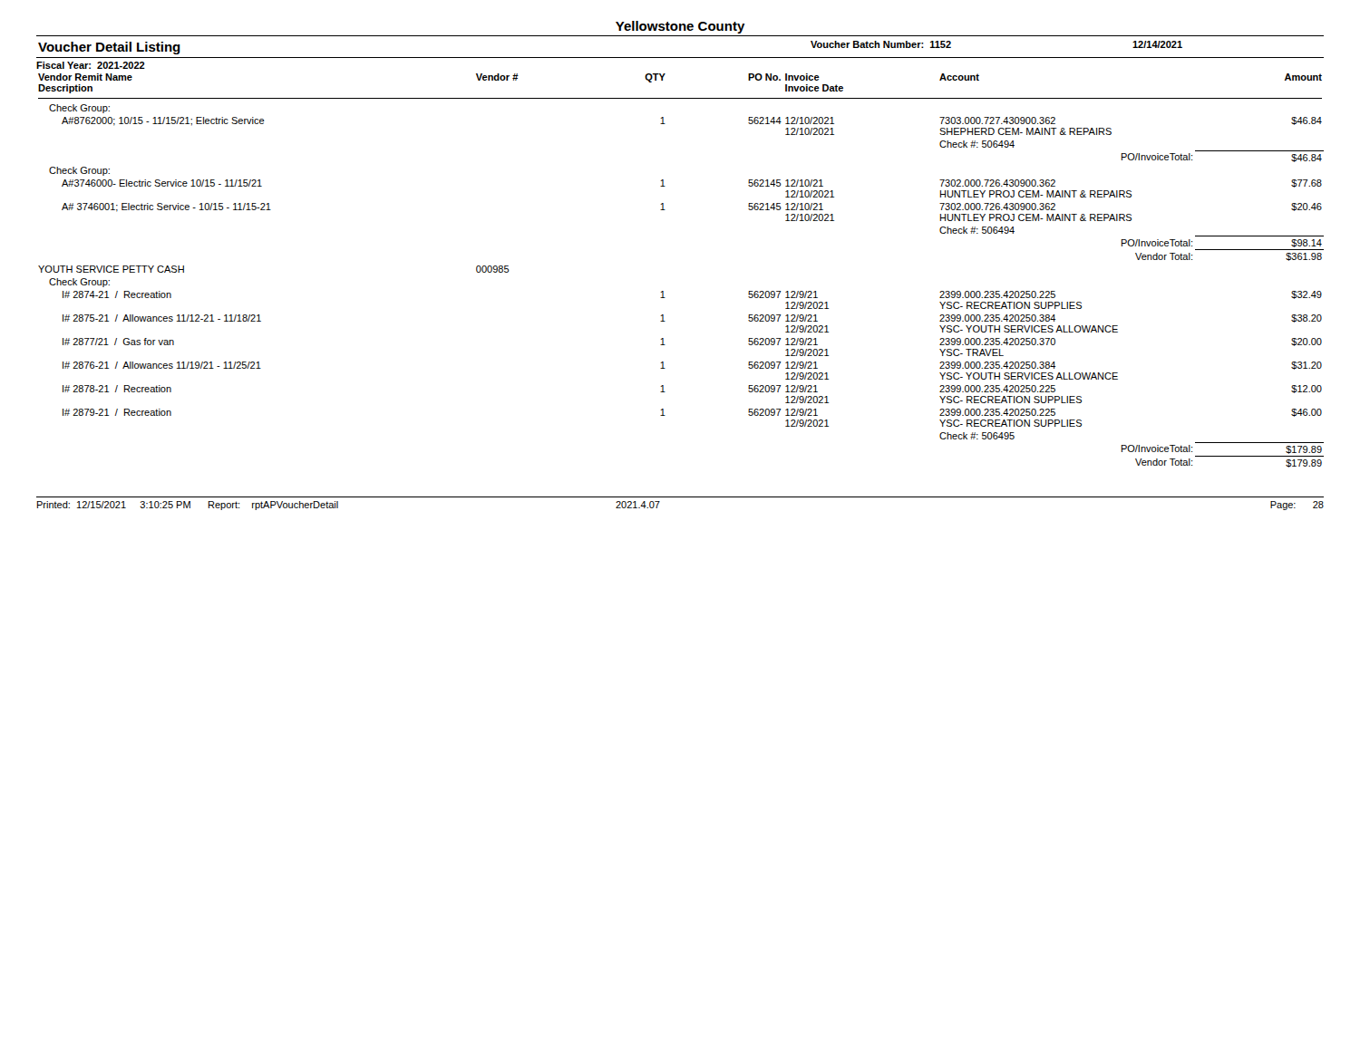Yellowstone County
| Voucher Detail Listing | Voucher Batch Number: 1152 | 12/14/2021 |
Fiscal Year: 2021-2022
| Vendor Remit Name Description | Vendor # | QTY | PO No. | Invoice Invoice Date | Account | Amount |
| Check Group: | | | | | | |
| A#8762000; 10/15 - 11/15/21; Electric Service | | 1 | 562144 | 12/10/2021 12/10/2021 | 7303.000.727.430900.362 SHEPHERD CEM- MAINT & REPAIRS | $46.84 |
| | Check #: 506494 | |
| | PO/InvoiceTotal: | $46.84 |
| Check Group: | | | | | | |
| A#3746000- Electric Service 10/15 - 11/15/21 | | 1 | 562145 | 12/10/21 12/10/2021 | 7302.000.726.430900.362 HUNTLEY PROJ CEM- MAINT & REPAIRS | $77.68 |
| A# 3746001; Electric Service - 10/15 - 11/15-21 | | 1 | 562145 | 12/10/21 12/10/2021 | 7302.000.726.430900.362 HUNTLEY PROJ CEM- MAINT & REPAIRS | $20.46 |
| | Check #: 506494 | |
| | PO/InvoiceTotal: | $98.14 |
| | Vendor Total: | $361.98 |
| YOUTH SERVICE PETTY CASH | 000985 | | | | | |
| Check Group: | | | | | | |
| I# 2874-21 / Recreation | | 1 | 562097 | 12/9/21 12/9/2021 | 2399.000.235.420250.225 YSC- RECREATION SUPPLIES | $32.49 |
| I# 2875-21 / Allowances 11/12-21 - 11/18/21 | | 1 | 562097 | 12/9/21 12/9/2021 | 2399.000.235.420250.384 YSC- YOUTH SERVICES ALLOWANCE | $38.20 |
| I# 2877/21 / Gas for van | | 1 | 562097 | 12/9/21 12/9/2021 | 2399.000.235.420250.370 YSC- TRAVEL | $20.00 |
| I# 2876-21 / Allowances 11/19/21 - 11/25/21 | | 1 | 562097 | 12/9/21 12/9/2021 | 2399.000.235.420250.384 YSC- YOUTH SERVICES ALLOWANCE | $31.20 |
| I# 2878-21 / Recreation | | 1 | 562097 | 12/9/21 12/9/2021 | 2399.000.235.420250.225 YSC- RECREATION SUPPLIES | $12.00 |
| I# 2879-21 / Recreation | | 1 | 562097 | 12/9/21 12/9/2021 | 2399.000.235.420250.225 YSC- RECREATION SUPPLIES | $46.00 |
| | Check #: 506495 | |
| | PO/InvoiceTotal: | $179.89 |
| | Vendor Total: | $179.89 |
| Printed: 12/15/2021 3:10:25 PM Report: rptAPVoucherDetail | 2021.4.07 | Page: 28 |